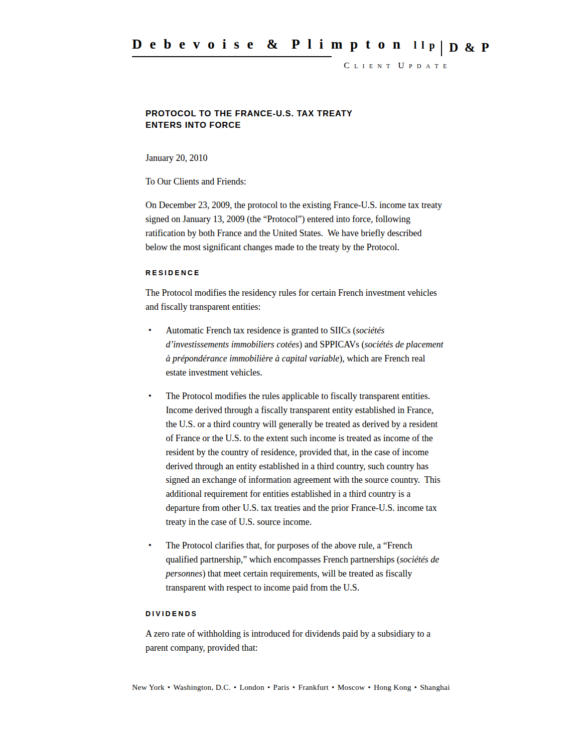D e b e v o i s e & P l i m p t o n l l p
D & P
C l i e n t U p d a t e
Protocol to the France-U.S. Tax Treaty
Enters Into Force
January 20, 2010
To Our Clients and Friends:
On December 23, 2009, the protocol to the existing France-U.S. income tax treaty signed on January 13, 2009 (the “Protocol”) entered into force, following ratification by both France and the United States. We have briefly described below the most significant changes made to the treaty by the Protocol.
Residence
The Protocol modifies the residency rules for certain French investment vehicles and fiscally transparent entities:
Automatic French tax residence is granted to SIICs (sociétés d’investissements immobiliers cotées) and SPPICAVs (sociétés de placement à prépondérance immobilière à capital variable), which are French real estate investment vehicles.
The Protocol modifies the rules applicable to fiscally transparent entities. Income derived through a fiscally transparent entity established in France, the U.S. or a third country will generally be treated as derived by a resident of France or the U.S. to the extent such income is treated as income of the resident by the country of residence, provided that, in the case of income derived through an entity established in a third country, such country has signed an exchange of information agreement with the source country. This additional requirement for entities established in a third country is a departure from other U.S. tax treaties and the prior France-U.S. income tax treaty in the case of U.S. source income.
The Protocol clarifies that, for purposes of the above rule, a “French qualified partnership,” which encompasses French partnerships (sociétés de personnes) that meet certain requirements, will be treated as fiscally transparent with respect to income paid from the U.S.
Dividends
A zero rate of withholding is introduced for dividends paid by a subsidiary to a parent company, provided that:
New York • Washington, D.C. • London • Paris • Frankfurt • Moscow • Hong Kong • Shanghai